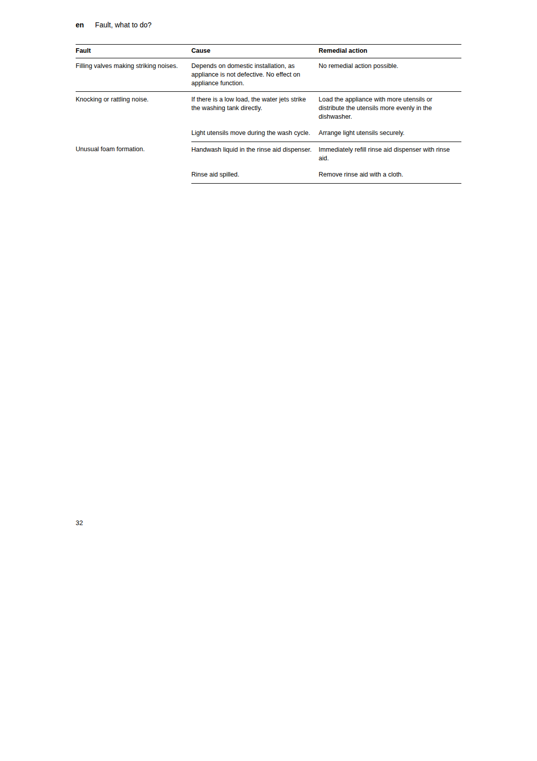en Fault, what to do?
| Fault | Cause | Remedial action |
| --- | --- | --- |
| Filling valves making striking noises. | Depends on domestic installation, as appliance is not defective. No effect on appliance function. | No remedial action possible. |
| Knocking or rattling noise. | If there is a low load, the water jets strike the washing tank directly. | Load the appliance with more utensils or distribute the utensils more evenly in the dishwasher. |
| Light utensils move during the wash cycle. | Arrange light utensils securely. |
| Unusual foam formation. | Handwash liquid in the rinse aid dispenser. | Immediately refill rinse aid dispenser with rinse aid. |
| Rinse aid spilled. | Remove rinse aid with a cloth. |
32